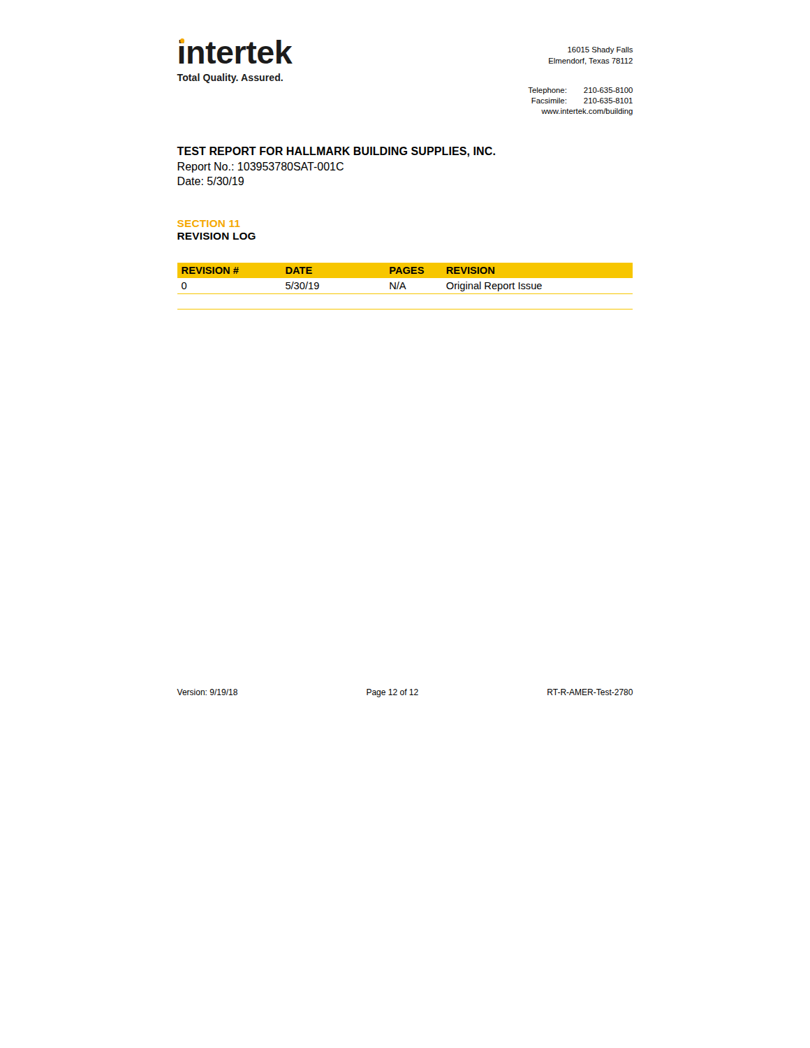intertek
Total Quality. Assured.
16015 Shady Falls
Elmendorf, Texas 78112
Telephone: 210-635-8100
Facsimile: 210-635-8101
www.intertek.com/building
TEST REPORT FOR HALLMARK BUILDING SUPPLIES, INC.
Report No.: 103953780SAT-001C
Date: 5/30/19
SECTION 11
REVISION LOG
| REVISION # | DATE | PAGES | REVISION |
| --- | --- | --- | --- |
| 0 | 5/30/19 | N/A | Original Report Issue |
Version: 9/19/18
Page 12 of 12
RT-R-AMER-Test-2780